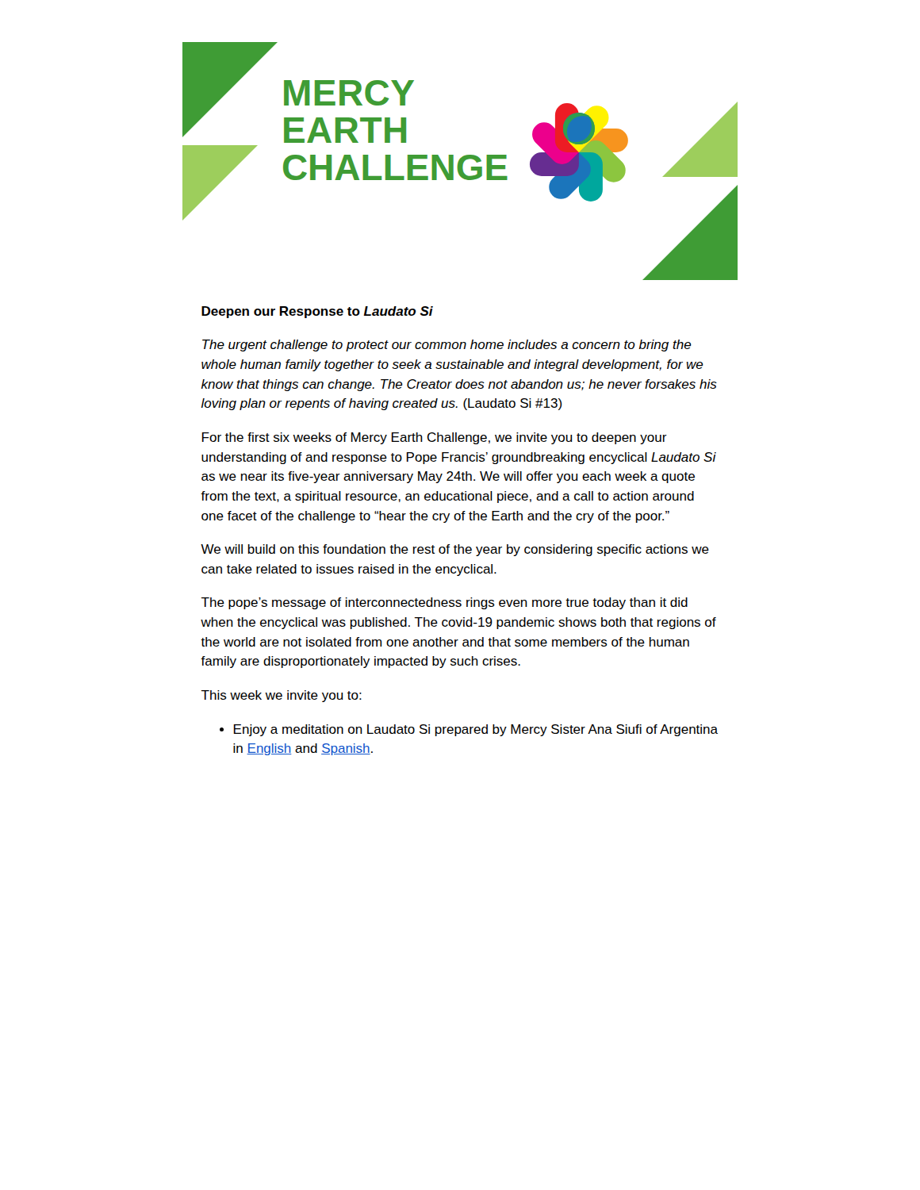MERCY EARTH CHALLENGE
Deepen our Response to Laudato Si
The urgent challenge to protect our common home includes a concern to bring the whole human family together to seek a sustainable and integral development, for we know that things can change. The Creator does not abandon us; he never forsakes his loving plan or repents of having created us. (Laudato Si #13)
For the first six weeks of Mercy Earth Challenge, we invite you to deepen your understanding of and response to Pope Francis’ groundbreaking encyclical Laudato Si as we near its five-year anniversary May 24th. We will offer you each week a quote from the text, a spiritual resource, an educational piece, and a call to action around one facet of the challenge to “hear the cry of the Earth and the cry of the poor.”
We will build on this foundation the rest of the year by considering specific actions we can take related to issues raised in the encyclical.
The pope’s message of interconnectedness rings even more true today than it did when the encyclical was published. The covid-19 pandemic shows both that regions of the world are not isolated from one another and that some members of the human family are disproportionately impacted by such crises.
This week we invite you to:
Enjoy a meditation on Laudato Si prepared by Mercy Sister Ana Siufi of Argentina in English and Spanish.